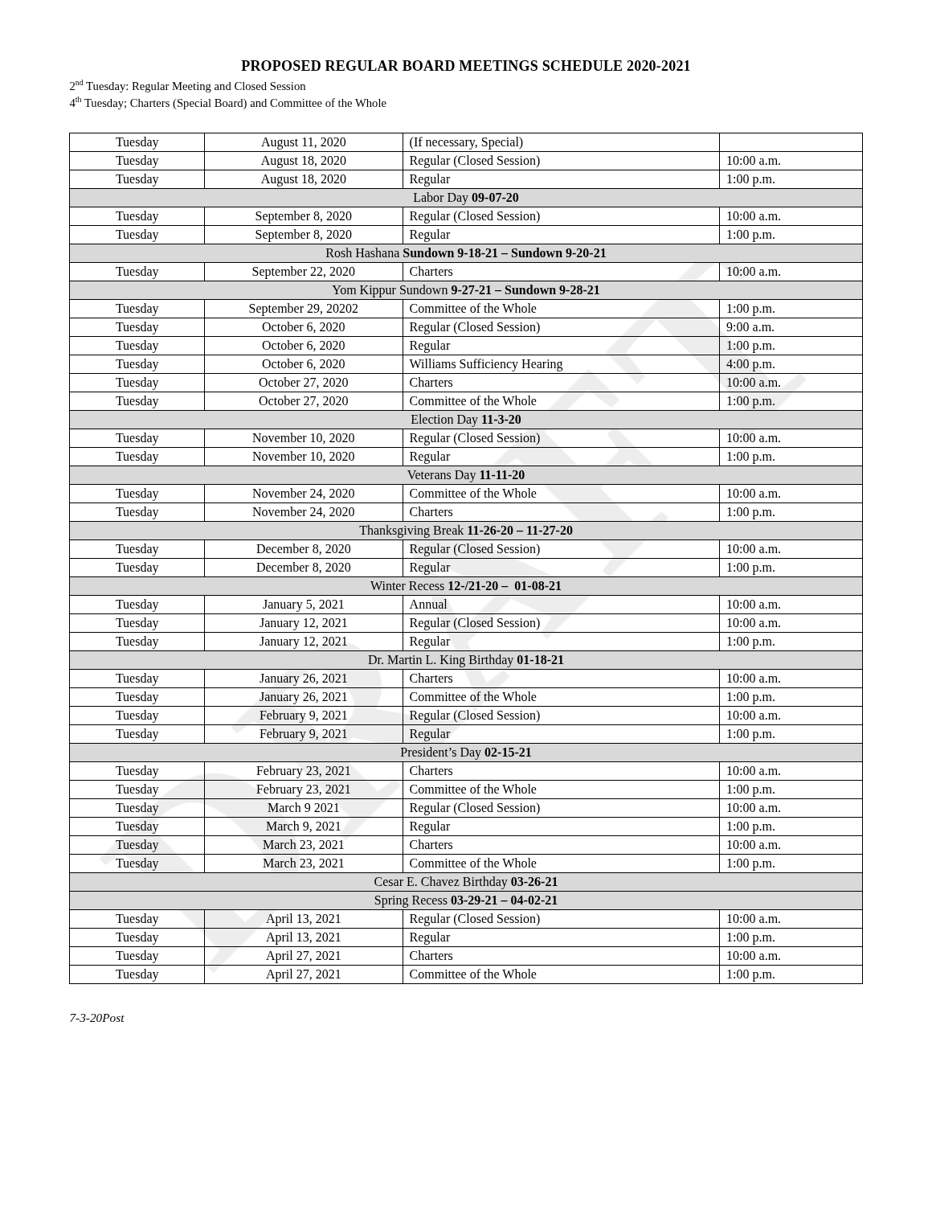DRAFT
PROPOSED REGULAR BOARD MEETINGS SCHEDULE 2020-2021
2nd Tuesday: Regular Meeting and Closed Session
4th Tuesday; Charters (Special Board) and Committee of the Whole
| Tuesday | August 11, 2020 | (If necessary, Special) | |
| Tuesday | August 18, 2020 | Regular (Closed Session) | 10:00 a.m. |
| Tuesday | August 18, 2020 | Regular | 1:00 p.m. |
| Labor Day 09-07-20 |
| Tuesday | September 8, 2020 | Regular (Closed Session) | 10:00 a.m. |
| Tuesday | September 8, 2020 | Regular | 1:00 p.m. |
| Rosh Hashana Sundown 9-18-21 – Sundown 9-20-21 |
| Tuesday | September 22, 2020 | Charters | 10:00 a.m. |
| Yom Kippur Sundown 9-27-21 – Sundown 9-28-21 |
| Tuesday | September 29, 20202 | Committee of the Whole | 1:00 p.m. |
| Tuesday | October 6, 2020 | Regular (Closed Session) | 9:00 a.m. |
| Tuesday | October 6, 2020 | Regular | 1:00 p.m. |
| Tuesday | October 6, 2020 | Williams Sufficiency Hearing | 4:00 p.m. |
| Tuesday | October 27, 2020 | Charters | 10:00 a.m. |
| Tuesday | October 27, 2020 | Committee of the Whole | 1:00 p.m. |
| Election Day 11-3-20 |
| Tuesday | November 10, 2020 | Regular (Closed Session) | 10:00 a.m. |
| Tuesday | November 10, 2020 | Regular | 1:00 p.m. |
| Veterans Day 11-11-20 |
| Tuesday | November 24, 2020 | Committee of the Whole | 10:00 a.m. |
| Tuesday | November 24, 2020 | Charters | 1:00 p.m. |
| Thanksgiving Break 11-26-20 – 11-27-20 |
| Tuesday | December 8, 2020 | Regular (Closed Session) | 10:00 a.m. |
| Tuesday | December 8, 2020 | Regular | 1:00 p.m. |
| Winter Recess 12-/21-20 – 01-08-21 |
| Tuesday | January 5, 2021 | Annual | 10:00 a.m. |
| Tuesday | January 12, 2021 | Regular (Closed Session) | 10:00 a.m. |
| Tuesday | January 12, 2021 | Regular | 1:00 p.m. |
| Dr. Martin L. King Birthday 01-18-21 |
| Tuesday | January 26, 2021 | Charters | 10:00 a.m. |
| Tuesday | January 26, 2021 | Committee of the Whole | 1:00 p.m. |
| Tuesday | February 9, 2021 | Regular (Closed Session) | 10:00 a.m. |
| Tuesday | February 9, 2021 | Regular | 1:00 p.m. |
| President’s Day 02-15-21 |
| Tuesday | February 23, 2021 | Charters | 10:00 a.m. |
| Tuesday | February 23, 2021 | Committee of the Whole | 1:00 p.m. |
| Tuesday | March 9 2021 | Regular (Closed Session) | 10:00 a.m. |
| Tuesday | March 9, 2021 | Regular | 1:00 p.m. |
| Tuesday | March 23, 2021 | Charters | 10:00 a.m. |
| Tuesday | March 23, 2021 | Committee of the Whole | 1:00 p.m. |
| Cesar E. Chavez Birthday 03-26-21 |
| Spring Recess 03-29-21 – 04-02-21 |
| Tuesday | April 13, 2021 | Regular (Closed Session) | 10:00 a.m. |
| Tuesday | April 13, 2021 | Regular | 1:00 p.m. |
| Tuesday | April 27, 2021 | Charters | 10:00 a.m. |
| Tuesday | April 27, 2021 | Committee of the Whole | 1:00 p.m. |
7-3-20Post